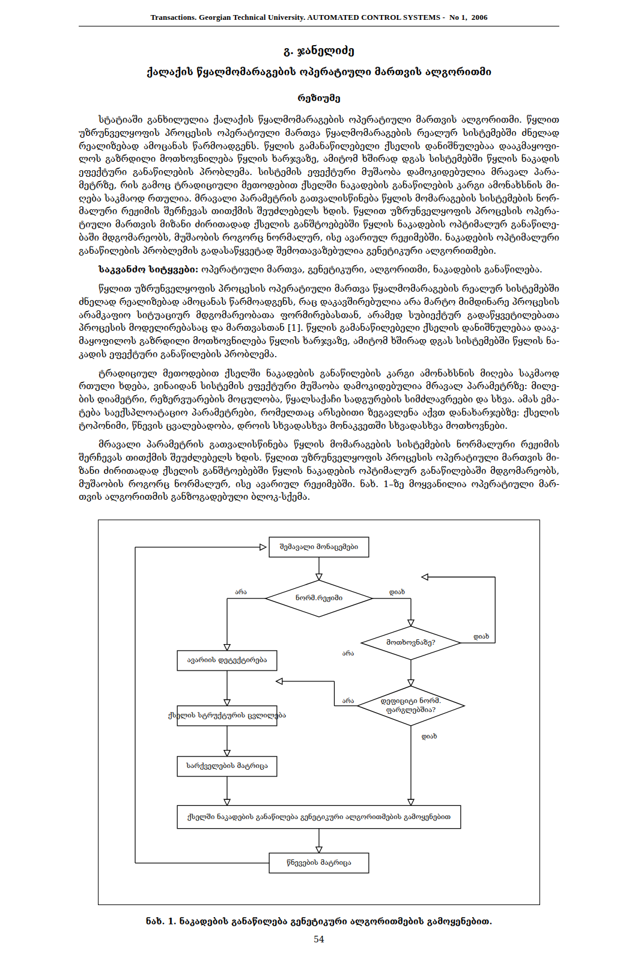Transactions. Georgian Technical University. AUTOMATED CONTROL SYSTEMS - No 1, 2006
გ. ჯანელიძე
ქალაქის წყალმომარაგების ოპერატიული მართვის ალგორითმი
რეზიუმე
სტატიაში განხილულია ქალაქის წყალმომარაგების ოპერატიული მართვის ალგორითმი. წყლით უზრუნველყოფის პროცესის ოპერატიული მართვა წყალმომარაგების რეალურ სისტემებში ძნელად რეალიზებად ამოცანას წარმოადგენს. წყლის გამანაწილებელი ქსელის დანიშნულებაა დააკმაყოფილოს გაზრდილი მოთხოვნილება წყლის ხარჯვაზე, ამიტომ ხშირად დგას სისტემებში წყლის ნაკადის ეფექტური განაწილების პრობლემა. სისტემის ეფექტური მუშაობა დამოკიდებულია მრავალ პარამეტრზე, რის გამოც ტრადიციული მეთოდებით ქსელში ნაკადების განაწილების კარგი ამონახსნის მიღება საკმაოდ რთულია. მრავალი პარამეტრის გათვალისწინება წყლის მომარაგების სისტემების ნორმალური რეჟიმის შერჩევას თითქმის შეუძლებელს ხდის. წყლით უზრუნველყოფის პროცესის ოპერატიული მართვის მიზანი ძირითადად ქსელის განშტოებებში წყლის ნაკადების ოპტიმალურ განაწილებაში მდგომარეობს, მუშაობის როგორც ნორმალურ, ისე ავარიულ რეჟიმებში. ნაკადების ოპტიმალური განაწილების პრობლემის გადასაწყვეტად შემოთავაზებულია გენეტიკური ალგორითმები.
საკვანძო სიტყვები: ოპერატიული მართვა, გენეტიკური, ალგორითმი, ნაკადების განაწილება.
წყლით უზრუნველყოფის პროცესის ოპერატიული მართვა წყალმომარაგების რეალურ სისტემებში ძნელად რეალიზებად ამოცანას წარმოადგენს, რაც დაკავშირებულია არა მარტო მიმდინარე პროცესის არამკაფიო სიტუაციურ მდგომარეობათა ფორმირებასთან, არამედ სუბიექტურ გადაწყვეტილებათა პროცესის მოდელირებასაც და მართვასთან [1]. წყლის გამანაწილებელი ქსელის დანიშნულებაა დააკმაყოფილოს გაზრდილი მოთხოვნილება წყლის ხარჯვაზე, ამიტომ ხშირად დგას სისტემებში წყლის ნაკადის ეფექტური განაწილების პრობლემა.
ტრადიციულ მეთოდებით ქსელში ნაკადების განაწილების კარგი ამონახსნის მიღება საკმაოდ რთული ხდება, ვინაიდან სისტემის ეფექტური მუშაობა დამოკიდებულია მრავალ პარამეტრზე: მილების დიამეტრი, რეზერვუარების მოცულობა, წყალსაქაჩი სადგურების სიმძლავრეები და სხვა. ამას ემატება საექსპლოატაციო პარამეტრები, რომელთაც არსებითი ზეგავლენა აქვთ დანახარჯებზე: ქსელის ტოპონიმი, წნევის ცვალებადობა, დროის სხვადასხვა მონაკვეთში სხვადასხვა მოთხოვნები.
მრავალი პარამეტრის გათვალისწინება წყლის მომარაგების სისტემების ნორმალური რეჟიმის შერჩევას თითქმის შეუძლებელს ხდის. წყლით უზრუნველყოფის პროცესის ოპერატიული მართვის მიზანი ძირითადად ქსელის განშტოებებში წყლის ნაკადების ოპტიმალურ განაწილებაში მდგომარეობს, მუშაობის როგორც ნორმალურ, ისე ავარიულ რეჟიმებში. ნახ. 1–ზე მოყვანილია ოპერატიული მართვის ალგორითმის განზოგადებული ბლოკ-სქემა.
შემავალი მონაცემები ნორმ.რეჟიმი არა დიახ მოთხოვნაზე? დიახ არა დეფიციტი ნორმ. ფარგლებშია? არა დიახ ავარიის დეტექტირება ქსელის სტრუქტურის ცვლილება სარქველების მატრიცა ქსელში ნაკადების განაწილება გენეტიკური ალგორითმების გამოყენებით წნევების მატრიცა
ნახ. 1. ნაკადების განაწილება გენეტიკური ალგორითმების გამოყენებით.
54